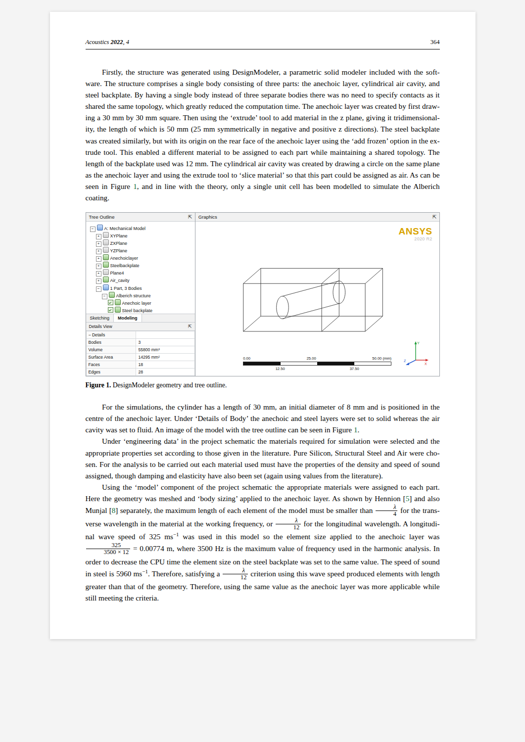Acoustics 2022, 4
364
Firstly, the structure was generated using DesignModeler, a parametric solid modeler included with the software. The structure comprises a single body consisting of three parts: the anechoic layer, cylindrical air cavity, and steel backplate. By having a single body instead of three separate bodies there was no need to specify contacts as it shared the same topology, which greatly reduced the computation time. The anechoic layer was created by first drawing a 30 mm by 30 mm square. Then using the ‘extrude’ tool to add material in the z plane, giving it tridimensionality, the length of which is 50 mm (25 mm symmetrically in negative and positive z directions). The steel backplate was created similarly, but with its origin on the rear face of the anechoic layer using the ‘add frozen’ option in the extrude tool. This enabled a different material to be assigned to each part while maintaining a shared topology. The length of the backplate used was 12 mm. The cylindrical air cavity was created by drawing a circle on the same plane as the anechoic layer and using the extrude tool to ‘slice material’ so that this part could be assigned as air. As can be seen in Figure 1, and in line with the theory, only a single unit cell has been modelled to simulate the Alberich coating.
Tree Outline⇱
− A: Mechanical Model
+ XYPlane
+ ZXPlane
+ YZPlane
+ Anechoiclayer
+ Steelbackplate
+ Plane4
+ Air_cavity
− 1 Part, 3 Bodies
− Alberich structure
Anechoic layer
Steel backplate
Air cavity
Sketching
Modeling
Details View⇱
| − Details | |
| Bodies | 3 |
| Volume | 55800 mm³ |
| Surface Area | 14295 mm² |
| Faces | 18 |
| Edges | 28 |
Graphics⇱
ANSYS
2020 R2
0.0025.0050.00 (mm)
12.5037.50
Y X Z
Figure 1. DesignModeler geometry and tree outline.
For the simulations, the cylinder has a length of 30 mm, an initial diameter of 8 mm and is positioned in the centre of the anechoic layer. Under ‘Details of Body’ the anechoic and steel layers were set to solid whereas the air cavity was set to fluid. An image of the model with the tree outline can be seen in Figure 1.
Under ‘engineering data’ in the project schematic the materials required for simulation were selected and the appropriate properties set according to those given in the literature. Pure Silicon, Structural Steel and Air were chosen. For the analysis to be carried out each material used must have the properties of the density and speed of sound assigned, though damping and elasticity have also been set (again using values from the literature).
Using the ‘model’ component of the project schematic the appropriate materials were assigned to each part. Here the geometry was meshed and ‘body sizing’ applied to the anechoic layer. As shown by Hennion [5] and also Munjal [8] separately, the maximum length of each element of the model must be smaller than λ 4 for the transverse wavelength in the material at the working frequency, or λ 12 for the longitudinal wavelength. A longitudinal wave speed of 325 ms−1 was used in this model so the element size applied to the anechoic layer was 3253500 × 12 = 0.00774 m, where 3500 Hz is the maximum value of frequency used in the harmonic analysis. In order to decrease the CPU time the element size on the steel backplate was set to the same value. The speed of sound in steel is 5960 ms−1. Therefore, satisfying a λ 12 criterion using this wave speed produced elements with length greater than that of the geometry. Therefore, using the same value as the anechoic layer was more applicable while still meeting the criteria.